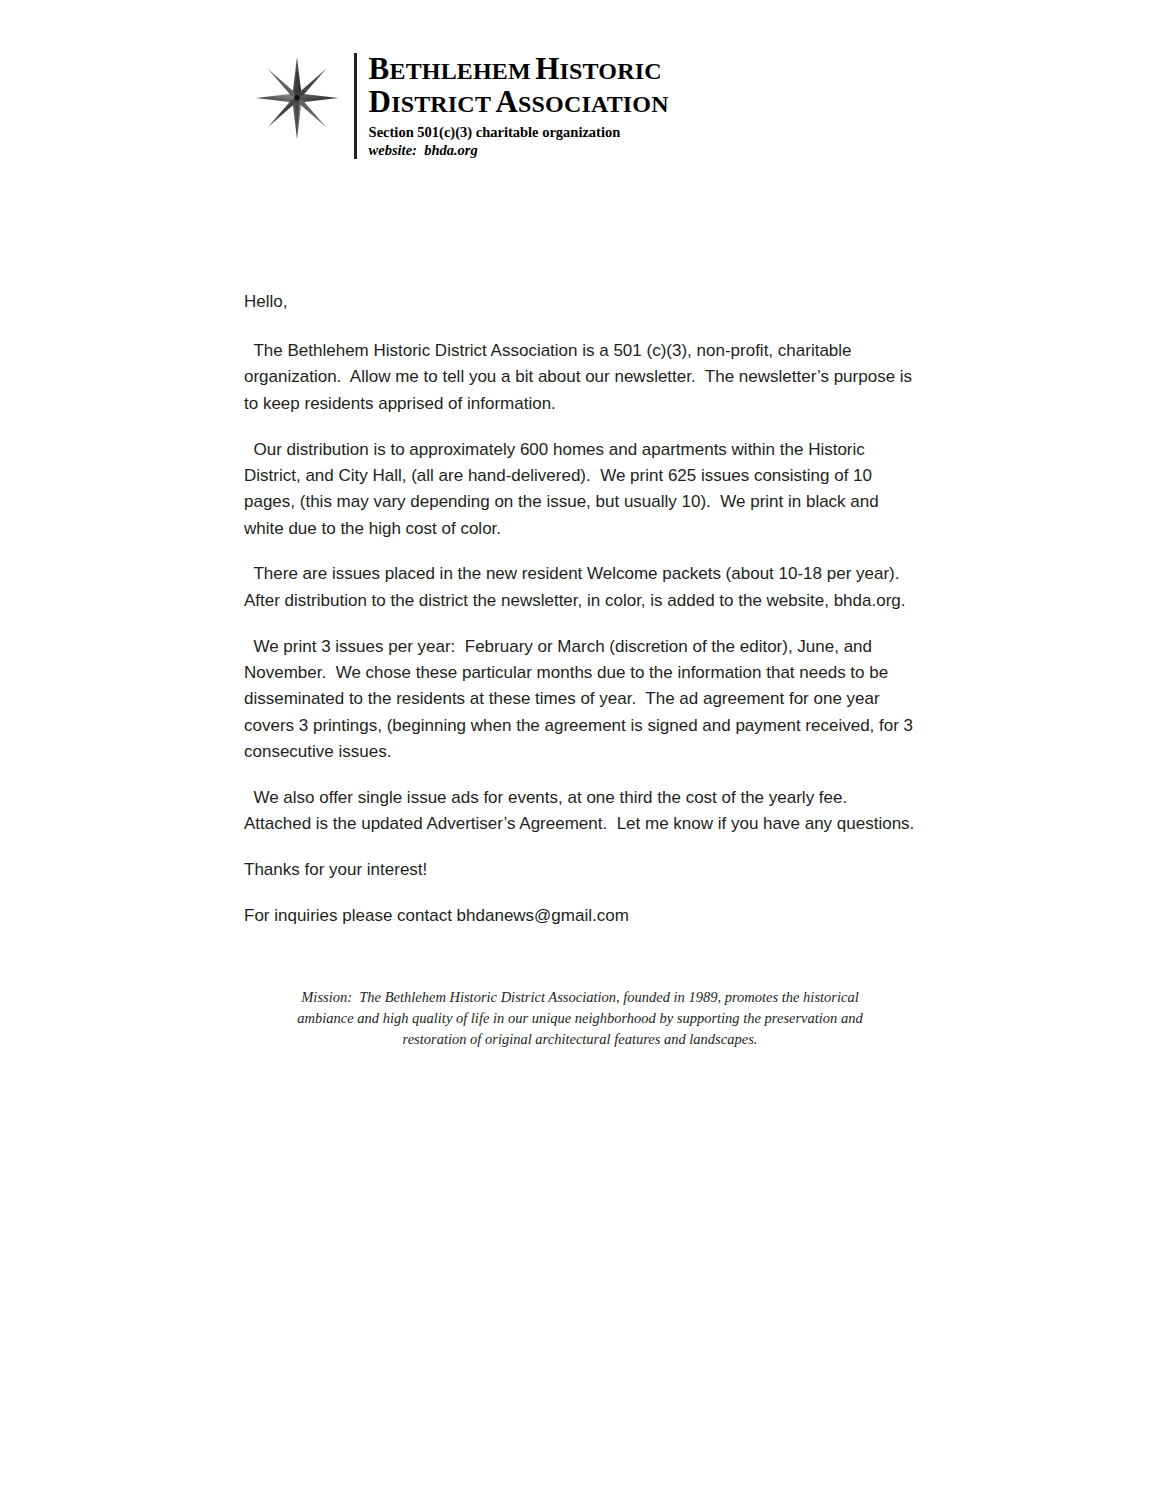BETHLEHEM HISTORIC DISTRICT ASSOCIATION
Section 501(c)(3) charitable organization
website: bhda.org
Hello,
The Bethlehem Historic District Association is a 501 (c)(3), non-profit, charitable organization. Allow me to tell you a bit about our newsletter. The newsletter’s purpose is to keep residents apprised of information.
Our distribution is to approximately 600 homes and apartments within the Historic District, and City Hall, (all are hand-delivered). We print 625 issues consisting of 10 pages, (this may vary depending on the issue, but usually 10). We print in black and white due to the high cost of color.
There are issues placed in the new resident Welcome packets (about 10-18 per year). After distribution to the district the newsletter, in color, is added to the website, bhda.org.
We print 3 issues per year: February or March (discretion of the editor), June, and November. We chose these particular months due to the information that needs to be disseminated to the residents at these times of year. The ad agreement for one year covers 3 printings, (beginning when the agreement is signed and payment received, for 3 consecutive issues.
We also offer single issue ads for events, at one third the cost of the yearly fee. Attached is the updated Advertiser’s Agreement. Let me know if you have any questions.
Thanks for your interest!
For inquiries please contact bhdanews@gmail.com
Mission: The Bethlehem Historic District Association, founded in 1989, promotes the historical ambiance and high quality of life in our unique neighborhood by supporting the preservation and restoration of original architectural features and landscapes.